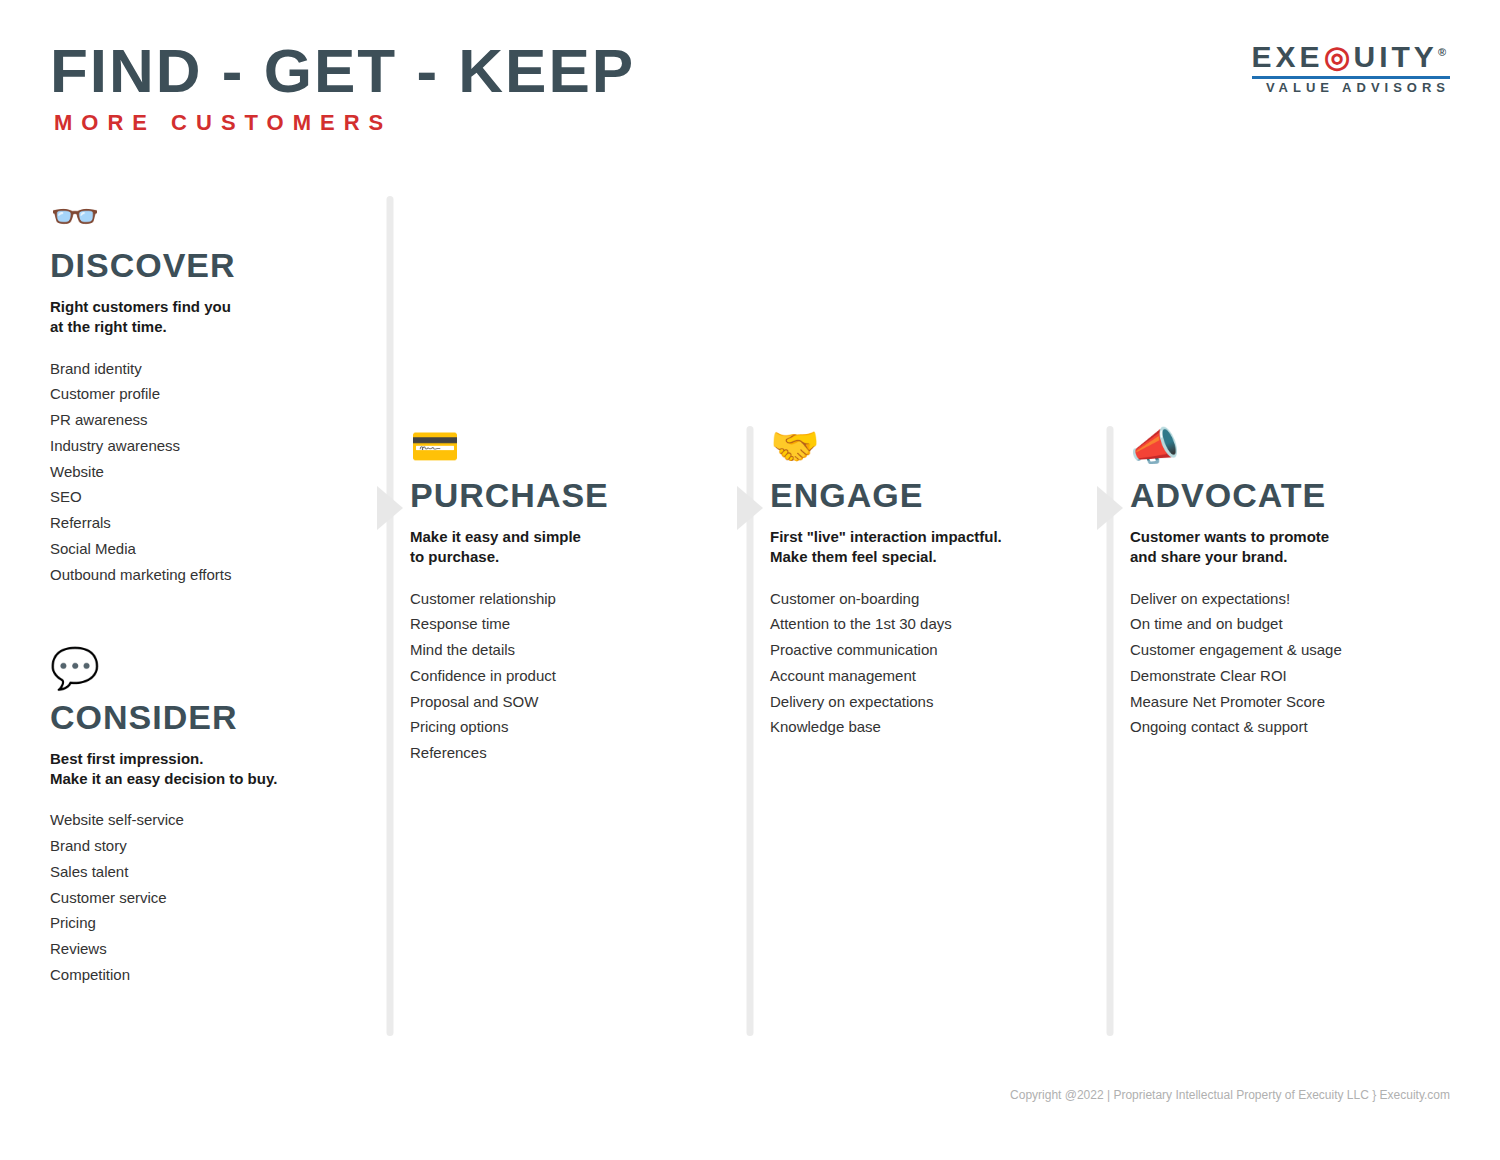FIND - GET - KEEP
MORE CUSTOMERS
EXE◎UITY®
VALUE ADVISORS
👓
DISCOVER
Right customers find you
at the right time.
Brand identity
Customer profile
PR awareness
Industry awareness
Website
SEO
Referrals
Social Media
Outbound marketing efforts
💬
CONSIDER
Best first impression.
Make it an easy decision to buy.
Website self-service
Brand story
Sales talent
Customer service
Pricing
Reviews
Competition
💳
PURCHASE
Make it easy and simple
to purchase.
Customer relationship
Response time
Mind the details
Confidence in product
Proposal and SOW
Pricing options
References
🤝
ENGAGE
First "live" interaction impactful.
Make them feel special.
Customer on-boarding
Attention to the 1st 30 days
Proactive communication
Account management
Delivery on expectations
Knowledge base
📣
ADVOCATE
Customer wants to promote
and share your brand.
Deliver on expectations!
On time and on budget
Customer engagement & usage
Demonstrate Clear ROI
Measure Net Promoter Score
Ongoing contact & support
Copyright @2022 | Proprietary Intellectual Property of Execuity LLC } Execuity.com